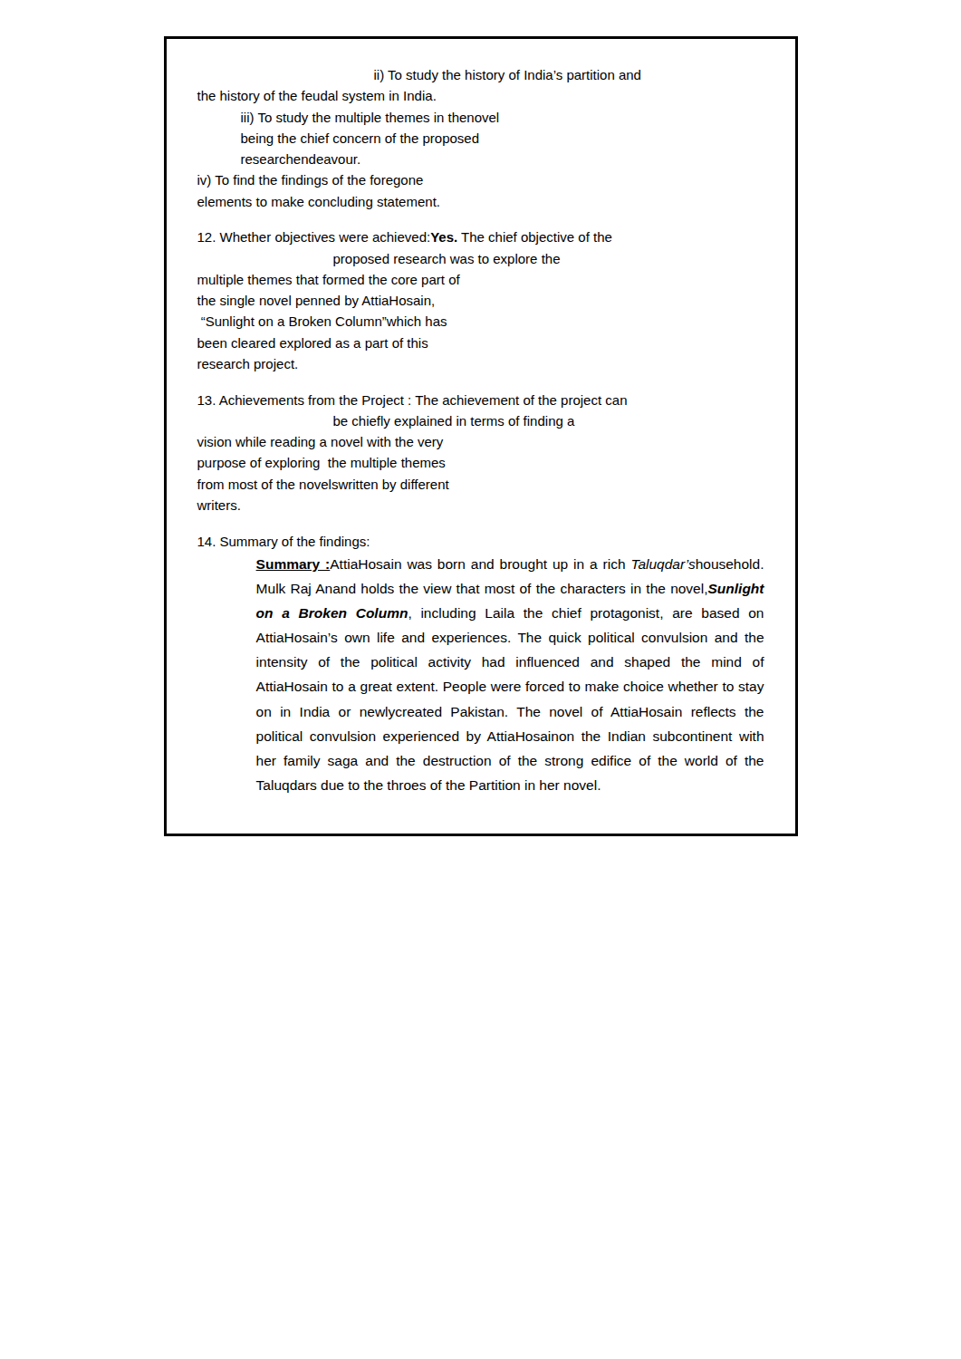ii) To study the history of India’s partition and
the history of the feudal system in India.
iii) To study the multiple themes in thenovel
being the chief concern of the proposed
researchendeavour.
iv) To find the findings of the foregone
elements to make concluding statement.
12. Whether objectives were achieved:Yes. The chief objective of the
proposed research was to explore the
multiple themes that formed the core part of
the single novel penned by AttiaHosain,
“Sunlight on a Broken Column”which has
been cleared explored as a part of this
research project.
13. Achievements from the Project : The achievement of the project can
be chiefly explained in terms of finding a
vision while reading a novel with the very
purpose of exploring the multiple themes
from most of the novelswritten by different
writers.
14. Summary of the findings:
Summary : AttiaHosain was born and brought up in a rich Taluqdar’shousehold. Mulk Raj Anand holds the view that most of the characters in the novel,Sunlight on a Broken Column, including Laila the chief protagonist, are based on AttiaHosain’s own life and experiences. The quick political convulsion and the intensity of the political activity had influenced and shaped the mind of AttiaHosain to a great extent. People were forced to make choice whether to stay on in India or newlycreated Pakistan. The novel of AttiaHosain reflects the political convulsion experienced by AttiaHosainon the Indian subcontinent with her family saga and the destruction of the strong edifice of the world of the Taluqdars due to the throes of the Partition in her novel.